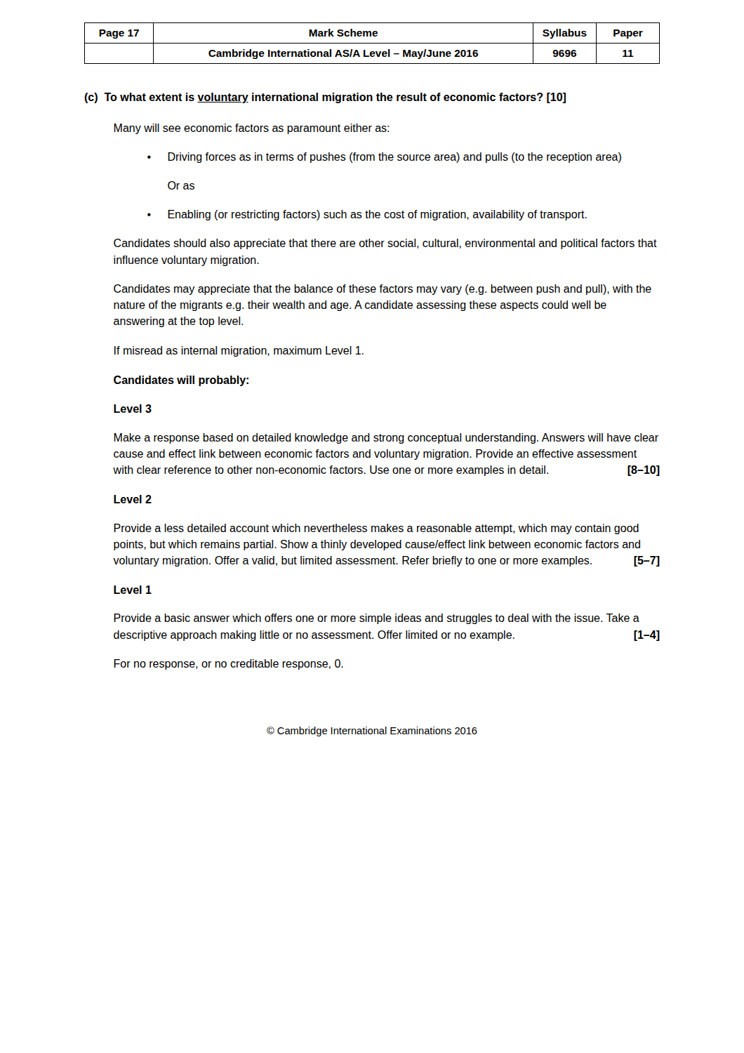| Page 17 | Mark Scheme | Syllabus | Paper |
| | Cambridge International AS/A Level – May/June 2016 | 9696 | 11 |
(c) To what extent is voluntary international migration the result of economic factors? [10]
Many will see economic factors as paramount either as:
Driving forces as in terms of pushes (from the source area) and pulls (to the reception area) Or as
Enabling (or restricting factors) such as the cost of migration, availability of transport.
Candidates should also appreciate that there are other social, cultural, environmental and political factors that influence voluntary migration.
Candidates may appreciate that the balance of these factors may vary (e.g. between push and pull), with the nature of the migrants e.g. their wealth and age. A candidate assessing these aspects could well be answering at the top level.
If misread as internal migration, maximum Level 1.
Candidates will probably:
Level 3
Make a response based on detailed knowledge and strong conceptual understanding. Answers will have clear cause and effect link between economic factors and voluntary migration. Provide an effective assessment with clear reference to other non-economic factors. Use one or more examples in detail. [8–10]
Level 2
Provide a less detailed account which nevertheless makes a reasonable attempt, which may contain good points, but which remains partial. Show a thinly developed cause/effect link between economic factors and voluntary migration. Offer a valid, but limited assessment. Refer briefly to one or more examples. [5–7]
Level 1
Provide a basic answer which offers one or more simple ideas and struggles to deal with the issue. Take a descriptive approach making little or no assessment. Offer limited or no example. [1–4]
For no response, or no creditable response, 0.
© Cambridge International Examinations 2016